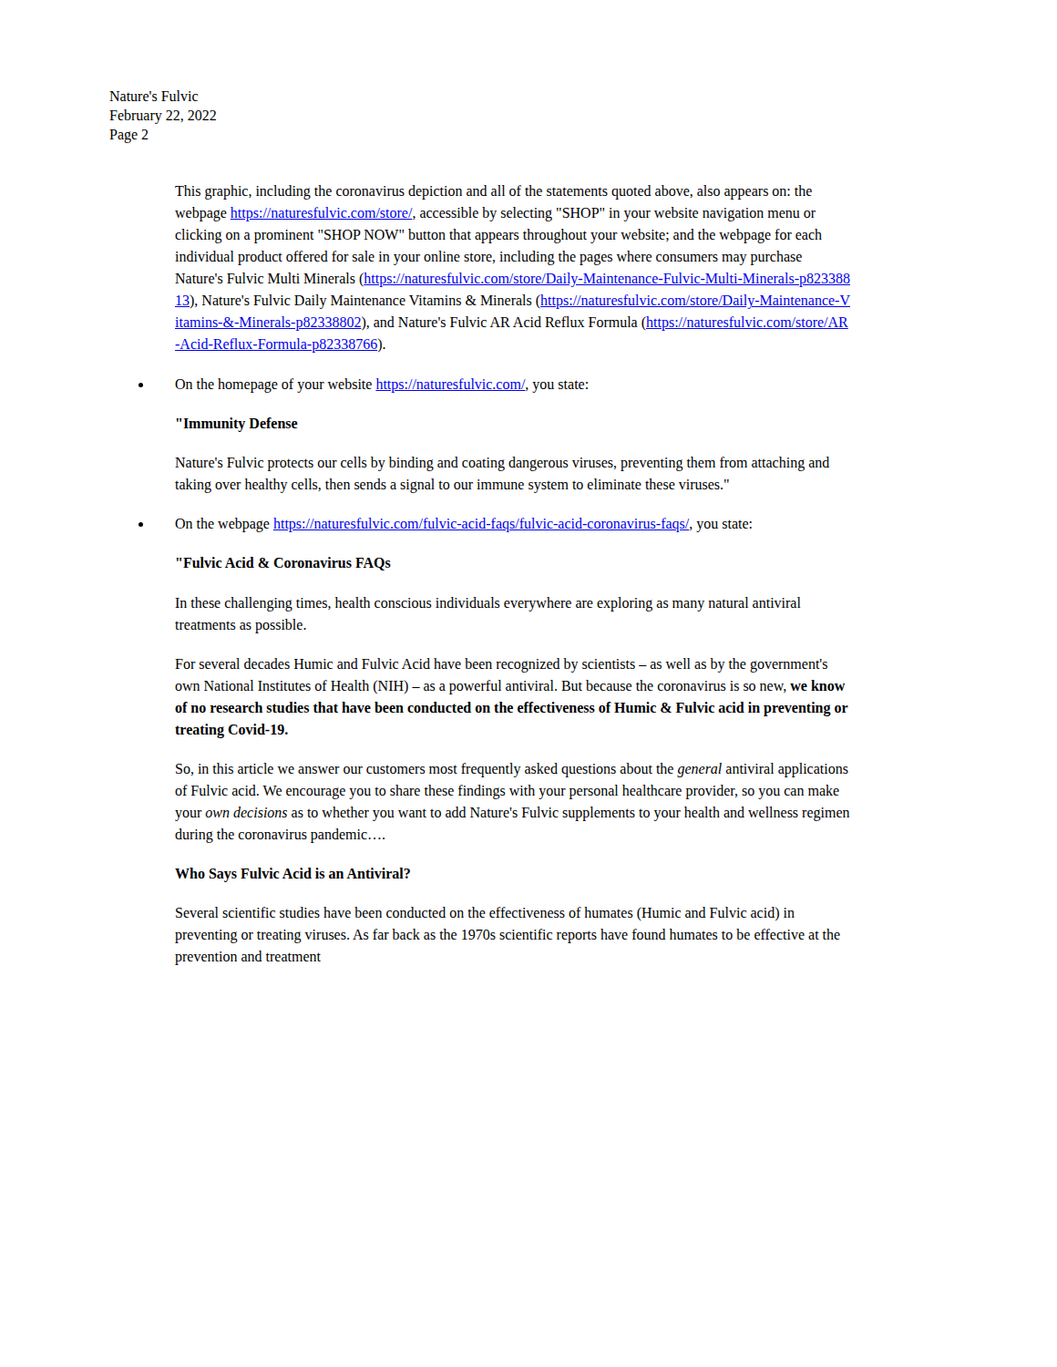Nature's Fulvic
February 22, 2022
Page 2
This graphic, including the coronavirus depiction and all of the statements quoted above, also appears on: the webpage https://naturesfulvic.com/store/, accessible by selecting "SHOP" in your website navigation menu or clicking on a prominent "SHOP NOW" button that appears throughout your website; and the webpage for each individual product offered for sale in your online store, including the pages where consumers may purchase Nature's Fulvic Multi Minerals (https://naturesfulvic.com/store/Daily-Maintenance-Fulvic-Multi-Minerals-p82338813), Nature's Fulvic Daily Maintenance Vitamins & Minerals (https://naturesfulvic.com/store/Daily-Maintenance-Vitamins-&-Minerals-p82338802), and Nature's Fulvic AR Acid Reflux Formula (https://naturesfulvic.com/store/AR-Acid-Reflux-Formula-p82338766).
On the homepage of your website https://naturesfulvic.com/, you state:
"Immunity Defense
Nature's Fulvic protects our cells by binding and coating dangerous viruses, preventing them from attaching and taking over healthy cells, then sends a signal to our immune system to eliminate these viruses."
On the webpage https://naturesfulvic.com/fulvic-acid-faqs/fulvic-acid-coronavirus-faqs/, you state:
"Fulvic Acid & Coronavirus FAQs
In these challenging times, health conscious individuals everywhere are exploring as many natural antiviral treatments as possible.
For several decades Humic and Fulvic Acid have been recognized by scientists – as well as by the government's own National Institutes of Health (NIH) – as a powerful antiviral. But because the coronavirus is so new, we know of no research studies that have been conducted on the effectiveness of Humic & Fulvic acid in preventing or treating Covid-19.
So, in this article we answer our customers most frequently asked questions about the general antiviral applications of Fulvic acid. We encourage you to share these findings with your personal healthcare provider, so you can make your own decisions as to whether you want to add Nature's Fulvic supplements to your health and wellness regimen during the coronavirus pandemic….
Who Says Fulvic Acid is an Antiviral?
Several scientific studies have been conducted on the effectiveness of humates (Humic and Fulvic acid) in preventing or treating viruses. As far back as the 1970s scientific reports have found humates to be effective at the prevention and treatment